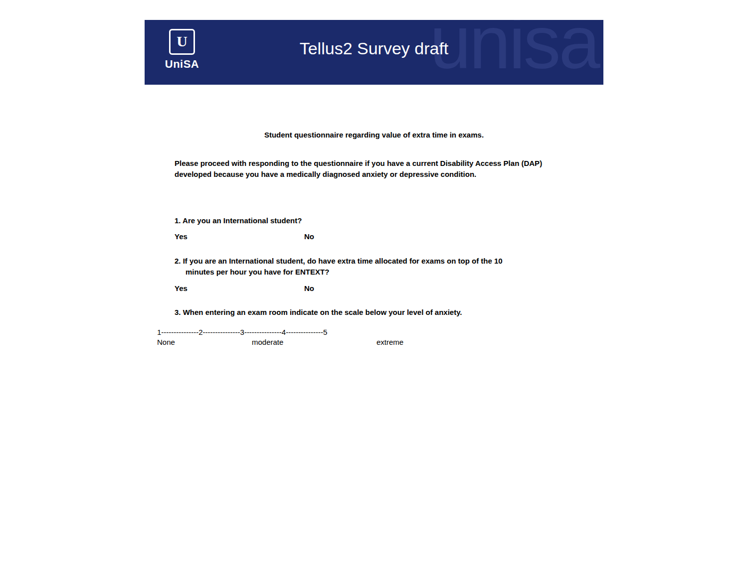unisa
U
UniSA
Tellus2 Survey draft
Student questionnaire regarding value of extra time in exams.
Please proceed with responding to the questionnaire if you have a current Disability Access Plan (DAP) developed because you have a medically diagnosed anxiety or depressive condition.
1. Are you an International student?
Yes No
2. If you are an International student, do have extra time allocated for exams on top of the 10 minutes per hour you have for ENTEXT?
Yes No
3. When entering an exam room indicate on the scale below your level of anxiety.
1---------------2---------------3---------------4---------------5
None moderate extreme